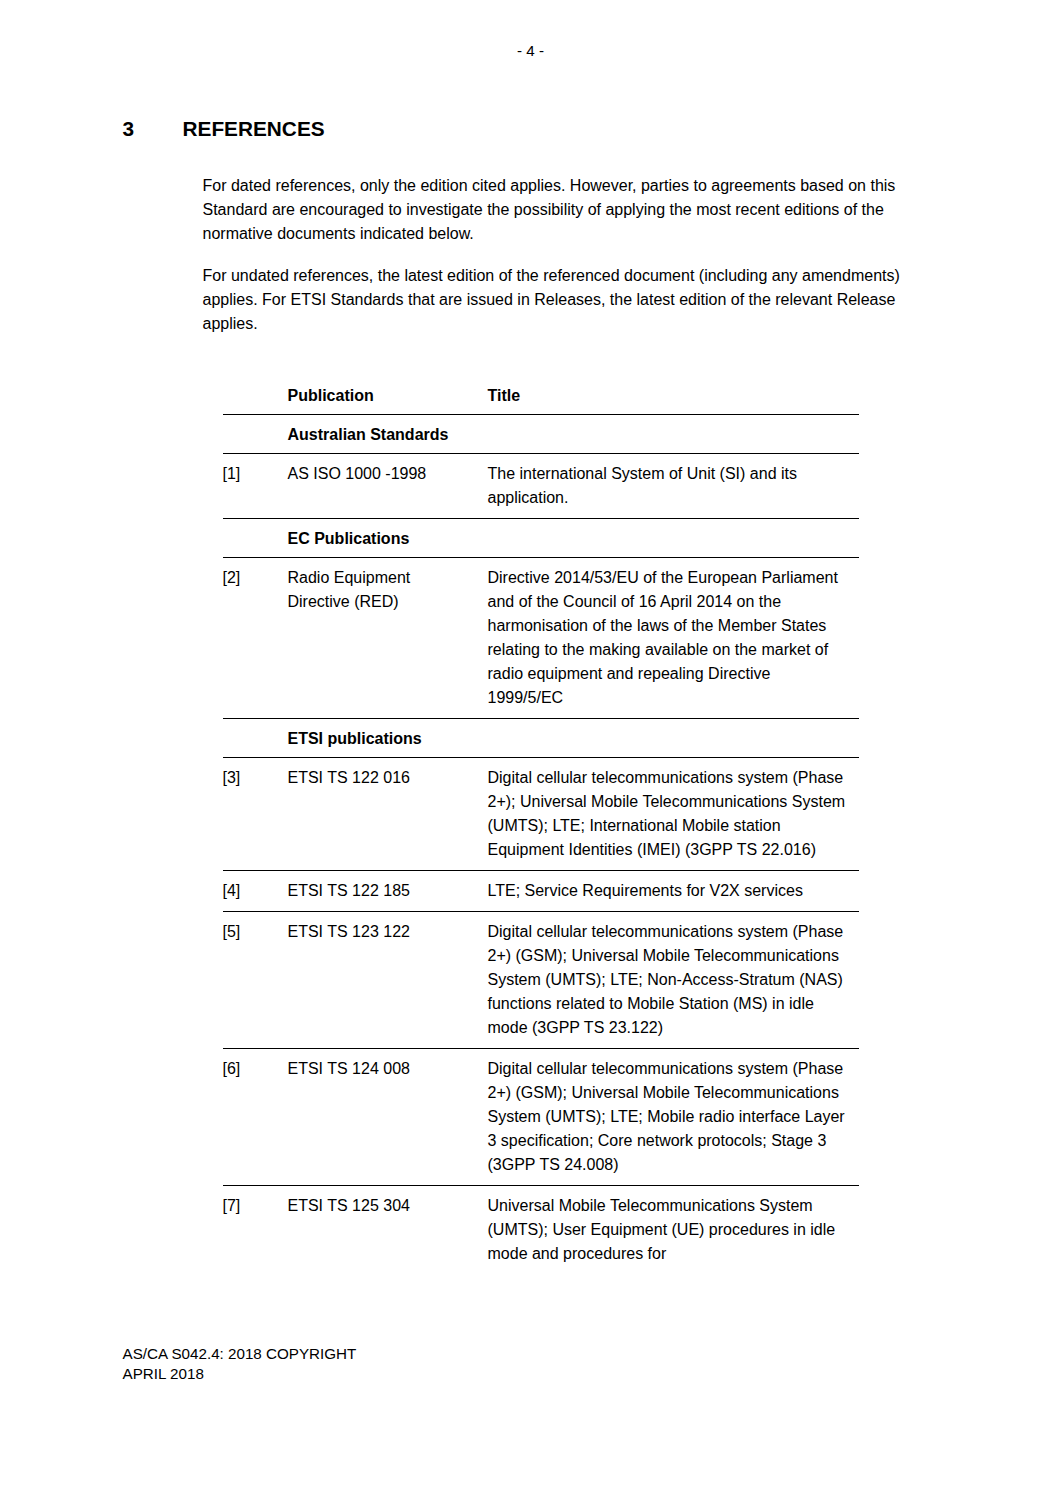- 4 -
3 REFERENCES
For dated references, only the edition cited applies. However, parties to agreements based on this Standard are encouraged to investigate the possibility of applying the most recent editions of the normative documents indicated below.
For undated references, the latest edition of the referenced document (including any amendments) applies. For ETSI Standards that are issued in Releases, the latest edition of the relevant Release applies.
| | Publication | Title |
| --- | --- | --- |
| | Australian Standards |
| [1] | AS ISO 1000 -1998 | The international System of Unit (SI) and its application. |
| | EC Publications |
| [2] | Radio Equipment Directive (RED) | Directive 2014/53/EU of the European Parliament and of the Council of 16 April 2014 on the harmonisation of the laws of the Member States relating to the making available on the market of radio equipment and repealing Directive 1999/5/EC |
| | ETSI publications |
| [3] | ETSI TS 122 016 | Digital cellular telecommunications system (Phase 2+); Universal Mobile Telecommunications System (UMTS); LTE; International Mobile station Equipment Identities (IMEI) (3GPP TS 22.016) |
| [4] | ETSI TS 122 185 | LTE; Service Requirements for V2X services |
| [5] | ETSI TS 123 122 | Digital cellular telecommunications system (Phase 2+) (GSM); Universal Mobile Telecommunications System (UMTS); LTE; Non-Access-Stratum (NAS) functions related to Mobile Station (MS) in idle mode (3GPP TS 23.122) |
| [6] | ETSI TS 124 008 | Digital cellular telecommunications system (Phase 2+) (GSM); Universal Mobile Telecommunications System (UMTS); LTE; Mobile radio interface Layer 3 specification; Core network protocols; Stage 3 (3GPP TS 24.008) |
| [7] | ETSI TS 125 304 | Universal Mobile Telecommunications System (UMTS); User Equipment (UE) procedures in idle mode and procedures for |
AS/CA S042.4: 2018 COPYRIGHT
APRIL 2018